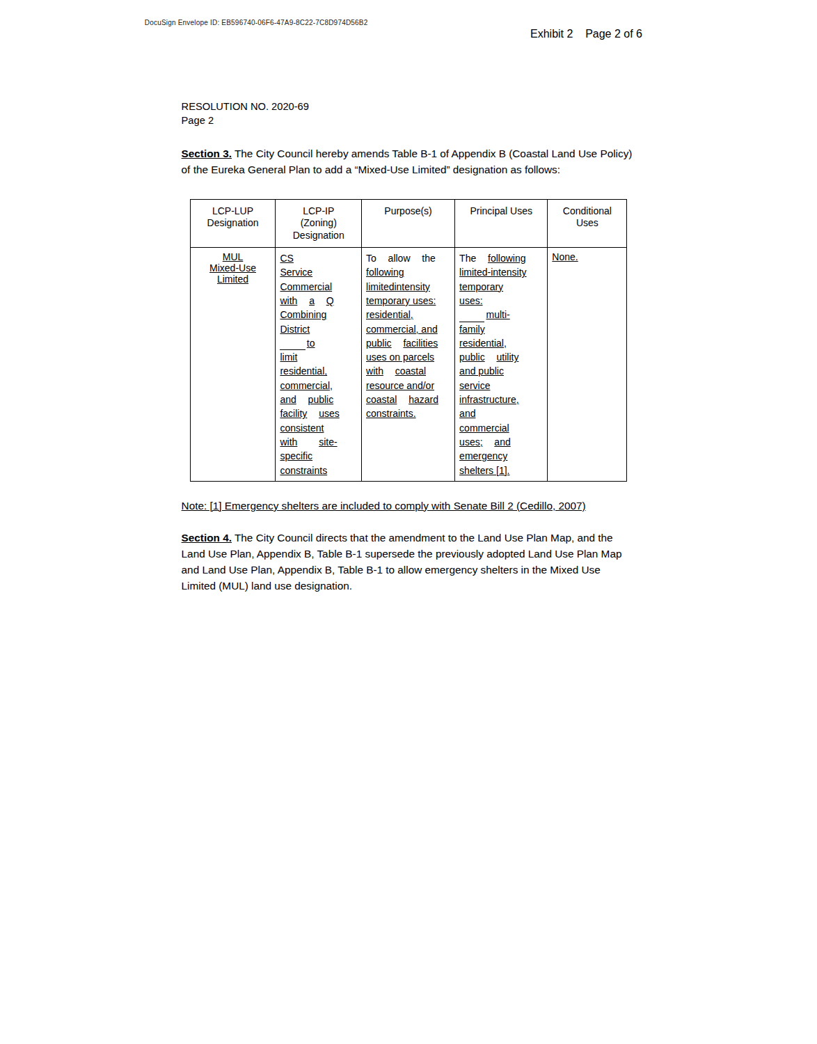DocuSign Envelope ID: EB596740-06F6-47A9-8C22-7C8D974D56B2
Exhibit 2 Page 2 of 6
RESOLUTION NO. 2020-69
Page 2
Section 3. The City Council hereby amends Table B-1 of Appendix B (Coastal Land Use Policy) of the Eureka General Plan to add a “Mixed-Use Limited” designation as follows:
| LCP-LUP Designation | LCP-IP (Zoning) Designation | Purpose(s) | Principal Uses | Conditional Uses |
| --- | --- | --- | --- | --- |
| MUL Mixed-Use Limited | CS Service Commercial with a Q Combining District to limit residential, commercial, and public facility uses consistent with site- specific constraints | To allow the following limitedintensity temporary uses: residential, commercial, and public facilities uses on parcels with coastal resource and/or coastal hazard constraints. | The following limited-intensity temporary uses: multi- family residential, public utility and public service infrastructure, and commercial uses; and emergency shelters [1]. | None. |
Note: [1] Emergency shelters are included to comply with Senate Bill 2 (Cedillo, 2007)
Section 4. The City Council directs that the amendment to the Land Use Plan Map, and the Land Use Plan, Appendix B, Table B-1 supersede the previously adopted Land Use Plan Map and Land Use Plan, Appendix B, Table B-1 to allow emergency shelters in the Mixed Use Limited (MUL) land use designation.